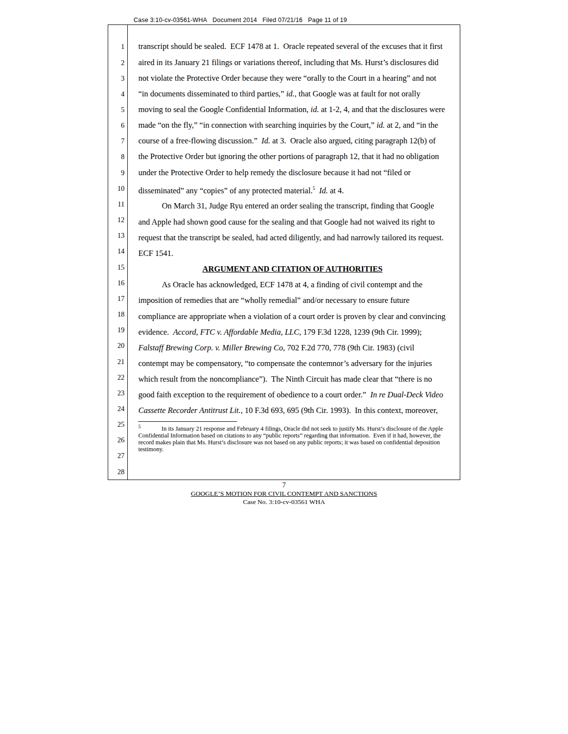Case 3:10-cv-03561-WHA Document 2014 Filed 07/21/16 Page 11 of 19
1
2
3
4
5
6
7
8
9
10
11
12
13
14
15
16
17
18
19
20
21
22
23
24
25
26
27
28
transcript should be sealed. ECF 1478 at 1. Oracle repeated several of the excuses that it first
aired in its January 21 filings or variations thereof, including that Ms. Hurst’s disclosures did
not violate the Protective Order because they were “orally to the Court in a hearing” and not
“in documents disseminated to third parties,” id., that Google was at fault for not orally
moving to seal the Google Confidential Information, id. at 1-2, 4, and that the disclosures were
made “on the fly,” “in connection with searching inquiries by the Court,” id. at 2, and “in the
course of a free-flowing discussion.” Id. at 3. Oracle also argued, citing paragraph 12(b) of
the Protective Order but ignoring the other portions of paragraph 12, that it had no obligation
under the Protective Order to help remedy the disclosure because it had not “filed or
disseminated” any “copies” of any protected material.5 Id. at 4.
On March 31, Judge Ryu entered an order sealing the transcript, finding that Google
and Apple had shown good cause for the sealing and that Google had not waived its right to
request that the transcript be sealed, had acted diligently, and had narrowly tailored its request.
ECF 1541.
ARGUMENT AND CITATION OF AUTHORITIES
As Oracle has acknowledged, ECF 1478 at 4, a finding of civil contempt and the
imposition of remedies that are “wholly remedial” and/or necessary to ensure future
compliance are appropriate when a violation of a court order is proven by clear and convincing
evidence. Accord, FTC v. Affordable Media, LLC, 179 F.3d 1228, 1239 (9th Cir. 1999);
Falstaff Brewing Corp. v. Miller Brewing Co, 702 F.2d 770, 778 (9th Cir. 1983) (civil
contempt may be compensatory, “to compensate the contemnor’s adversary for the injuries
which result from the noncompliance”). The Ninth Circuit has made clear that “there is no
good faith exception to the requirement of obedience to a court order.” In re Dual-Deck Video
Cassette Recorder Antitrust Lit., 10 F.3d 693, 695 (9th Cir. 1993). In this context, moreover,
5 In its January 21 response and February 4 filings, Oracle did not seek to justify Ms. Hurst’s disclosure of the Apple Confidential Information based on citations to any “public reports” regarding that information. Even if it had, however, the record makes plain that Ms. Hurst’s disclosure was not based on any public reports; it was based on confidential deposition testimony.
7
GOOGLE’S MOTION FOR CIVIL CONTEMPT AND SANCTIONS
Case No. 3:10-cv-03561 WHA